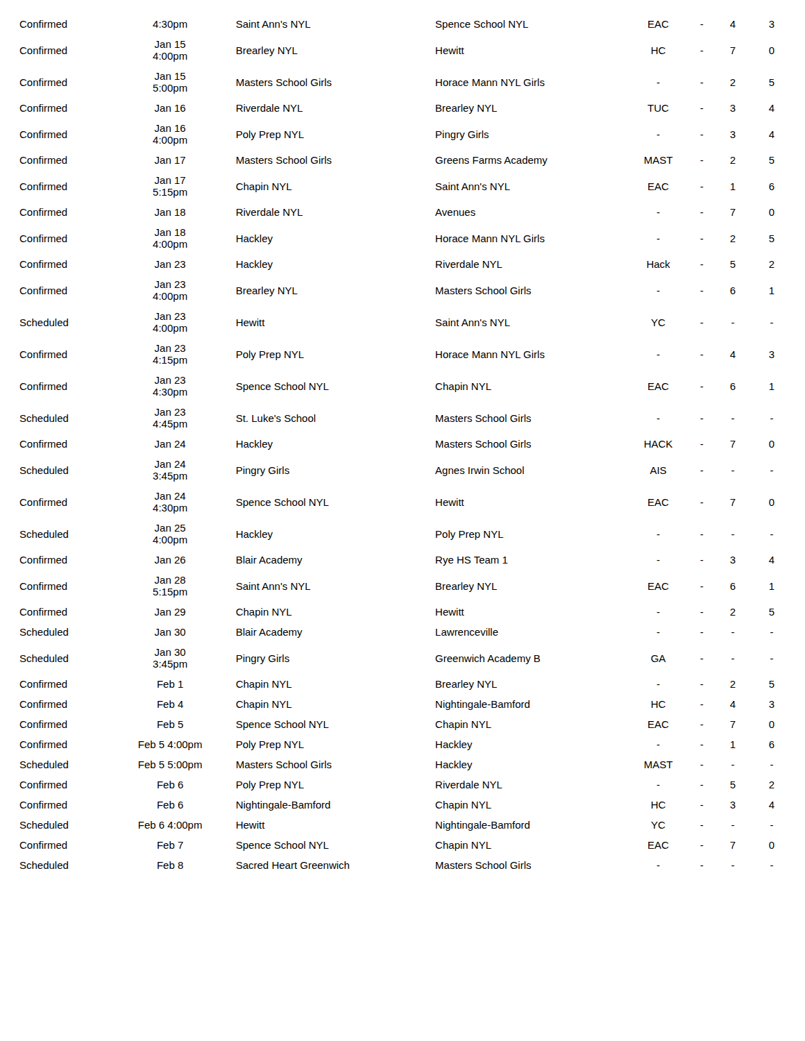| Confirmed | 4:30pm | Saint Ann's NYL | Spence School NYL | EAC | - | 4 | 3 |
| Confirmed | Jan 15 4:00pm | Brearley NYL | Hewitt | HC | - | 7 | 0 |
| Confirmed | Jan 15 5:00pm | Masters School Girls | Horace Mann NYL Girls | - | - | 2 | 5 |
| Confirmed | Jan 16 | Riverdale NYL | Brearley NYL | TUC | - | 3 | 4 |
| Confirmed | Jan 16 4:00pm | Poly Prep NYL | Pingry Girls | - | - | 3 | 4 |
| Confirmed | Jan 17 | Masters School Girls | Greens Farms Academy | MAST | - | 2 | 5 |
| Confirmed | Jan 17 5:15pm | Chapin NYL | Saint Ann's NYL | EAC | - | 1 | 6 |
| Confirmed | Jan 18 | Riverdale NYL | Avenues | - | - | 7 | 0 |
| Confirmed | Jan 18 4:00pm | Hackley | Horace Mann NYL Girls | - | - | 2 | 5 |
| Confirmed | Jan 23 | Hackley | Riverdale NYL | Hack | - | 5 | 2 |
| Confirmed | Jan 23 4:00pm | Brearley NYL | Masters School Girls | - | - | 6 | 1 |
| Scheduled | Jan 23 4:00pm | Hewitt | Saint Ann's NYL | YC | - | - | - |
| Confirmed | Jan 23 4:15pm | Poly Prep NYL | Horace Mann NYL Girls | - | - | 4 | 3 |
| Confirmed | Jan 23 4:30pm | Spence School NYL | Chapin NYL | EAC | - | 6 | 1 |
| Scheduled | Jan 23 4:45pm | St. Luke's School | Masters School Girls | - | - | - | - |
| Confirmed | Jan 24 | Hackley | Masters School Girls | HACK | - | 7 | 0 |
| Scheduled | Jan 24 3:45pm | Pingry Girls | Agnes Irwin School | AIS | - | - | - |
| Confirmed | Jan 24 4:30pm | Spence School NYL | Hewitt | EAC | - | 7 | 0 |
| Scheduled | Jan 25 4:00pm | Hackley | Poly Prep NYL | - | - | - | - |
| Confirmed | Jan 26 | Blair Academy | Rye HS Team 1 | - | - | 3 | 4 |
| Confirmed | Jan 28 5:15pm | Saint Ann's NYL | Brearley NYL | EAC | - | 6 | 1 |
| Confirmed | Jan 29 | Chapin NYL | Hewitt | - | - | 2 | 5 |
| Scheduled | Jan 30 | Blair Academy | Lawrenceville | - | - | - | - |
| Scheduled | Jan 30 3:45pm | Pingry Girls | Greenwich Academy B | GA | - | - | - |
| Confirmed | Feb 1 | Chapin NYL | Brearley NYL | - | - | 2 | 5 |
| Confirmed | Feb 4 | Chapin NYL | Nightingale-Bamford | HC | - | 4 | 3 |
| Confirmed | Feb 5 | Spence School NYL | Chapin NYL | EAC | - | 7 | 0 |
| Confirmed | Feb 5 4:00pm | Poly Prep NYL | Hackley | - | - | 1 | 6 |
| Scheduled | Feb 5 5:00pm | Masters School Girls | Hackley | MAST | - | - | - |
| Confirmed | Feb 6 | Poly Prep NYL | Riverdale NYL | - | - | 5 | 2 |
| Confirmed | Feb 6 | Nightingale-Bamford | Chapin NYL | HC | - | 3 | 4 |
| Scheduled | Feb 6 4:00pm | Hewitt | Nightingale-Bamford | YC | - | - | - |
| Confirmed | Feb 7 | Spence School NYL | Chapin NYL | EAC | - | 7 | 0 |
| Scheduled | Feb 8 | Sacred Heart Greenwich | Masters School Girls | - | - | - | - |